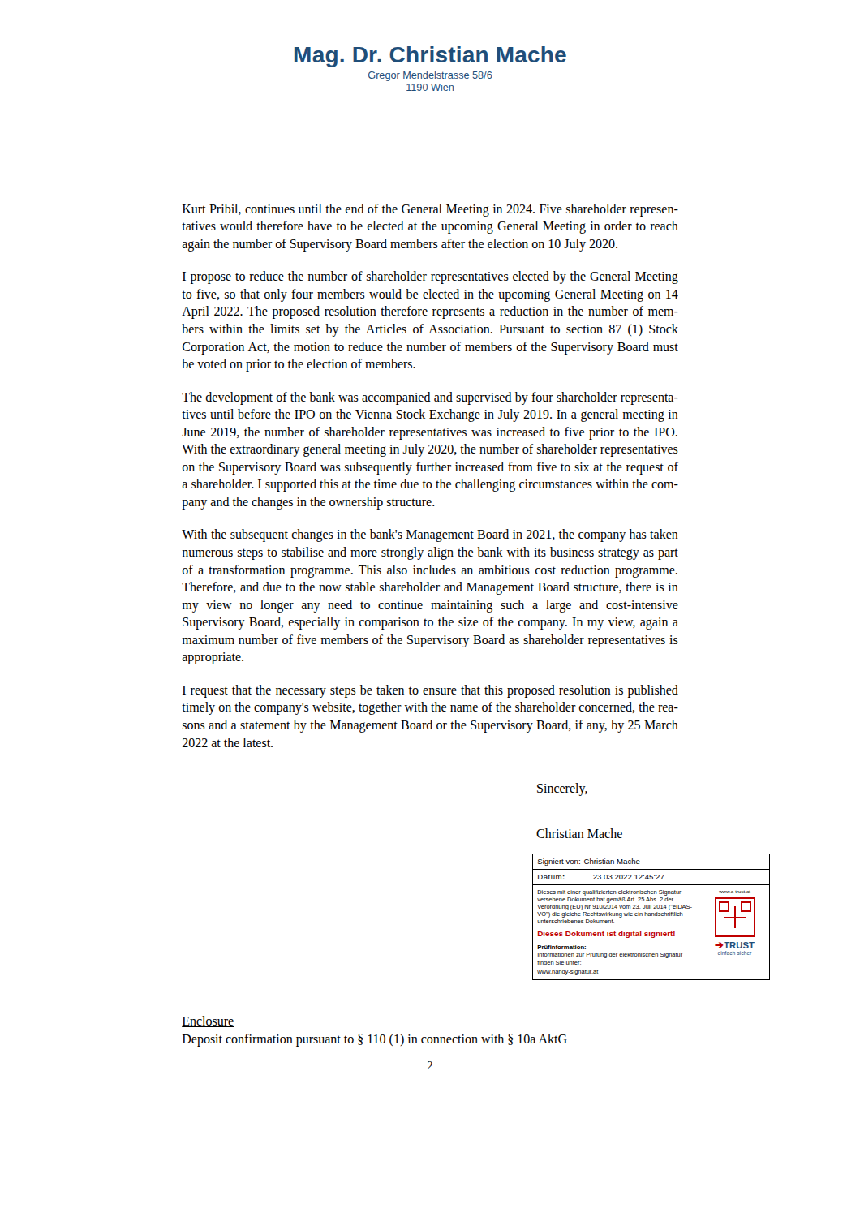Mag. Dr. Christian Mache
Gregor Mendelstrasse 58/6
1190 Wien
Kurt Pribil, continues until the end of the General Meeting in 2024. Five shareholder representatives would therefore have to be elected at the upcoming General Meeting in order to reach again the number of Supervisory Board members after the election on 10 July 2020.
I propose to reduce the number of shareholder representatives elected by the General Meeting to five, so that only four members would be elected in the upcoming General Meeting on 14 April 2022. The proposed resolution therefore represents a reduction in the number of members within the limits set by the Articles of Association. Pursuant to section 87 (1) Stock Corporation Act, the motion to reduce the number of members of the Supervisory Board must be voted on prior to the election of members.
The development of the bank was accompanied and supervised by four shareholder representatives until before the IPO on the Vienna Stock Exchange in July 2019. In a general meeting in June 2019, the number of shareholder representatives was increased to five prior to the IPO. With the extraordinary general meeting in July 2020, the number of shareholder representatives on the Supervisory Board was subsequently further increased from five to six at the request of a shareholder. I supported this at the time due to the challenging circumstances within the company and the changes in the ownership structure.
With the subsequent changes in the bank's Management Board in 2021, the company has taken numerous steps to stabilise and more strongly align the bank with its business strategy as part of a transformation programme. This also includes an ambitious cost reduction programme. Therefore, and due to the now stable shareholder and Management Board structure, there is in my view no longer any need to continue maintaining such a large and cost-intensive Supervisory Board, especially in comparison to the size of the company. In my view, again a maximum number of five members of the Supervisory Board as shareholder representatives is appropriate.
I request that the necessary steps be taken to ensure that this proposed resolution is published timely on the company's website, together with the name of the shareholder concerned, the reasons and a statement by the Management Board or the Supervisory Board, if any, by 25 March 2022 at the latest.
Sincerely,
Christian Mache
Signiert von: Christian Mache
Datum: 23.03.2022 12:45:27
Dieses mit einer qualifizierten elektronischen Signatur versehene Dokument hat gemäß Art. 25 Abs. 2 der Verordnung (EU) Nr 910/2014 vom 23. Juli 2014 ("eIDAS-VO") die gleiche Rechtswirkung wie ein handschriftlich unterschriebenes Dokument.
Dieses Dokument ist digital signiert!
Prüfinformation:
Informationen zur Prüfung der elektronischen Signatur finden Sie unter:
www.handy-signatur.at
www.a-trust.at
➔TRUSTeinfach sicher
Enclosure
Deposit confirmation pursuant to § 110 (1) in connection with § 10a AktG
2